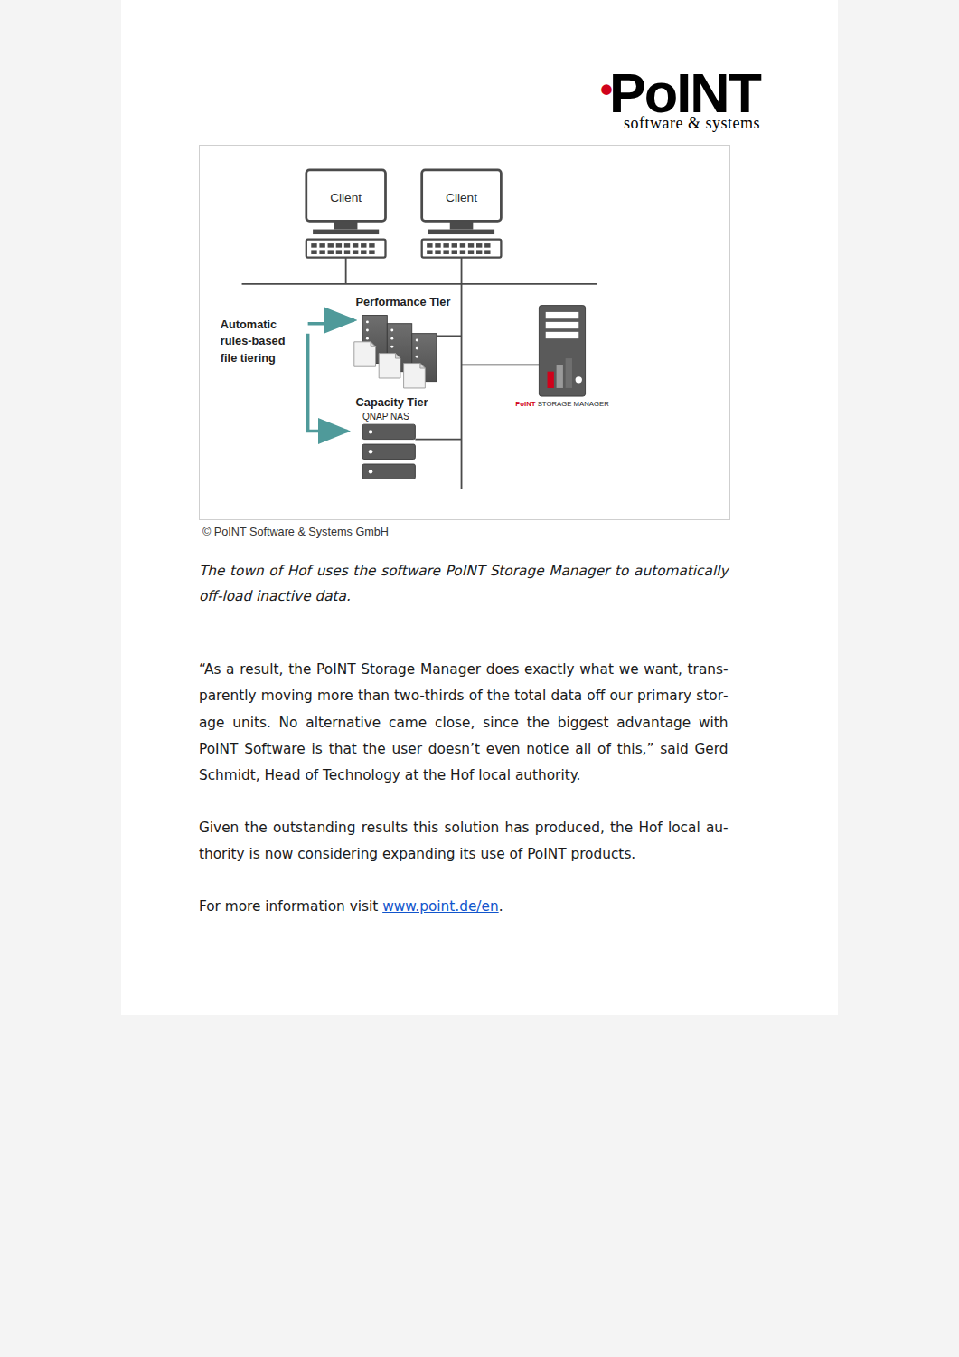•Po INT
software & systems
Automatic rules-based file tiering diagram Two clients connect over a network to a performance tier of disk arrays. Files are automatically moved by rules-based file tiering down to a capacity tier consisting of QNAP NAS devices. A separate server runs PoINT Storage Manager. Client Client Performance Tier Automatic rules-based file tiering Capacity Tier QNAP NAS PoINT STORAGE MANAGER
© PoINT Software & Systems GmbH
The town of Hof uses the software PoINT Storage Manager to automatically off-load inactive data.
“As a result, the PoINT Storage Manager does exactly what we want, transparently moving more than two-thirds of the total data off our primary storage units. No alternative came close, since the biggest advantage with PoINT Software is that the user doesn’t even notice all of this,” said Gerd Schmidt, Head of Technology at the Hof local authority.
Given the outstanding results this solution has produced, the Hof local authority is now considering expanding its use of PoINT products.
For more information visit www.point.de/en.